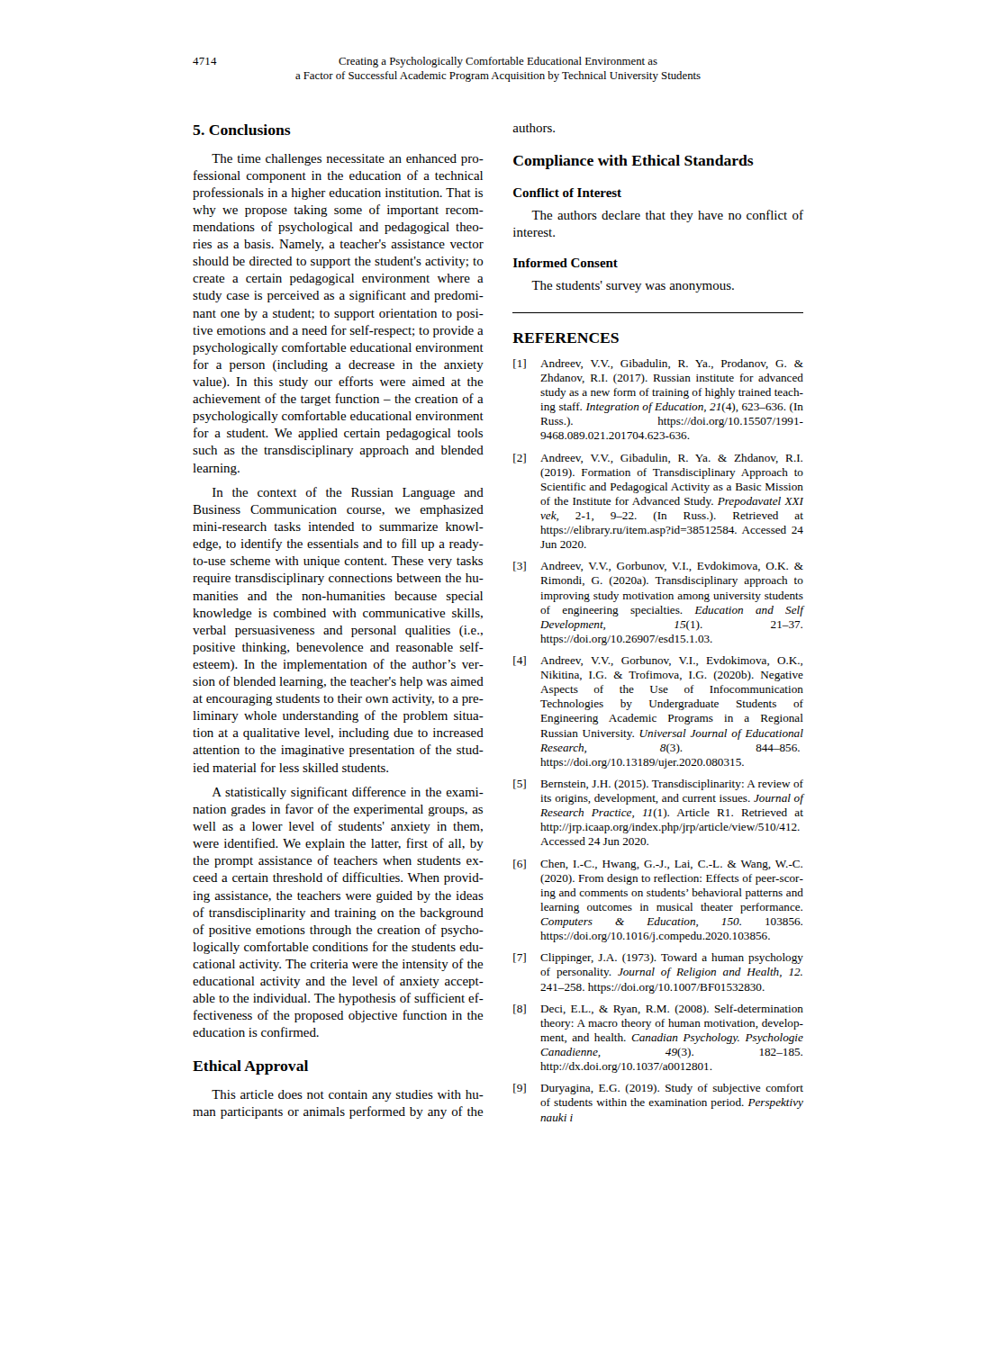4714
Creating a Psychologically Comfortable Educational Environment as a Factor of Successful Academic Program Acquisition by Technical University Students
5. Conclusions
The time challenges necessitate an enhanced professional component in the education of a technical professionals in a higher education institution. That is why we propose taking some of important recommendations of psychological and pedagogical theories as a basis. Namely, a teacher's assistance vector should be directed to support the student's activity; to create a certain pedagogical environment where a study case is perceived as a significant and predominant one by a student; to support orientation to positive emotions and a need for self-respect; to provide a psychologically comfortable educational environment for a person (including a decrease in the anxiety value). In this study our efforts were aimed at the achievement of the target function – the creation of a psychologically comfortable educational environment for a student. We applied certain pedagogical tools such as the transdisciplinary approach and blended learning.
In the context of the Russian Language and Business Communication course, we emphasized mini-research tasks intended to summarize knowledge, to identify the essentials and to fill up a ready-to-use scheme with unique content. These very tasks require transdisciplinary connections between the humanities and the non-humanities because special knowledge is combined with communicative skills, verbal persuasiveness and personal qualities (i.e., positive thinking, benevolence and reasonable self-esteem). In the implementation of the author’s version of blended learning, the teacher's help was aimed at encouraging students to their own activity, to a preliminary whole understanding of the problem situation at a qualitative level, including due to increased attention to the imaginative presentation of the studied material for less skilled students.
A statistically significant difference in the examination grades in favor of the experimental groups, as well as a lower level of students' anxiety in them, were identified. We explain the latter, first of all, by the prompt assistance of teachers when students exceed a certain threshold of difficulties. When providing assistance, the teachers were guided by the ideas of transdisciplinarity and training on the background of positive emotions through the creation of psychologically comfortable conditions for the students educational activity. The criteria were the intensity of the educational activity and the level of anxiety acceptable to the individual. The hypothesis of sufficient effectiveness of the proposed objective function in the education is confirmed.
Ethical Approval
This article does not contain any studies with human participants or animals performed by any of the authors.
Compliance with Ethical Standards
Conflict of Interest
The authors declare that they have no conflict of interest.
Informed Consent
The students' survey was anonymous.
REFERENCES
[1]
Andreev, V.V., Gibadulin, R. Ya., Prodanov, G. & Zhdanov, R.I. (2017). Russian institute for advanced study as a new form of training of highly trained teaching staff. Integration of Education, 21(4), 623–636. (In Russ.). https://doi.org/10.15507/1991-9468.089.021.201704.623-636.
[2]
Andreev, V.V., Gibadulin, R. Ya. & Zhdanov, R.I. (2019). Formation of Transdisciplinary Approach to Scientific and Pedagogical Activity as a Basic Mission of the Institute for Advanced Study. Prepodavatel XXI vek, 2-1, 9–22. (In Russ.). Retrieved at https://elibrary.ru/item.asp?id=38512584. Accessed 24 Jun 2020.
[3]
Andreev, V.V., Gorbunov, V.I., Evdokimova, O.K. & Rimondi, G. (2020a). Transdisciplinary approach to improving study motivation among university students of engineering specialties. Education and Self Development, 15(1). 21–37. https://doi.org/10.26907/esd15.1.03.
[4]
Andreev, V.V., Gorbunov, V.I., Evdokimova, O.K., Nikitina, I.G. & Trofimova, I.G. (2020b). Negative Aspects of the Use of Infocommunication Technologies by Undergraduate Students of Engineering Academic Programs in a Regional Russian University. Universal Journal of Educational Research, 8(3). 844–856. https://doi.org/10.13189/ujer.2020.080315.
[5]
Bernstein, J.H. (2015). Transdisciplinarity: A review of its origins, development, and current issues. Journal of Research Practice, 11(1). Article R1. Retrieved at http://jrp.icaap.org/index.php/jrp/article/view/510/412. Accessed 24 Jun 2020.
[6]
Chen, I.-C., Hwang, G.-J., Lai, C.-L. & Wang, W.-C. (2020). From design to reflection: Effects of peer-scoring and comments on students’ behavioral patterns and learning outcomes in musical theater performance. Computers & Education, 150. 103856. https://doi.org/10.1016/j.compedu.2020.103856.
[7]
Clippinger, J.A. (1973). Toward a human psychology of personality. Journal of Religion and Health, 12. 241–258. https://doi.org/10.1007/BF01532830.
[8]
Deci, E.L., & Ryan, R.M. (2008). Self-determination theory: A macro theory of human motivation, development, and health. Canadian Psychology. Psychologie Canadienne, 49(3). 182–185. http://dx.doi.org/10.1037/a0012801.
[9]
Duryagina, E.G. (2019). Study of subjective comfort of students within the examination period. Perspektivy nauki i